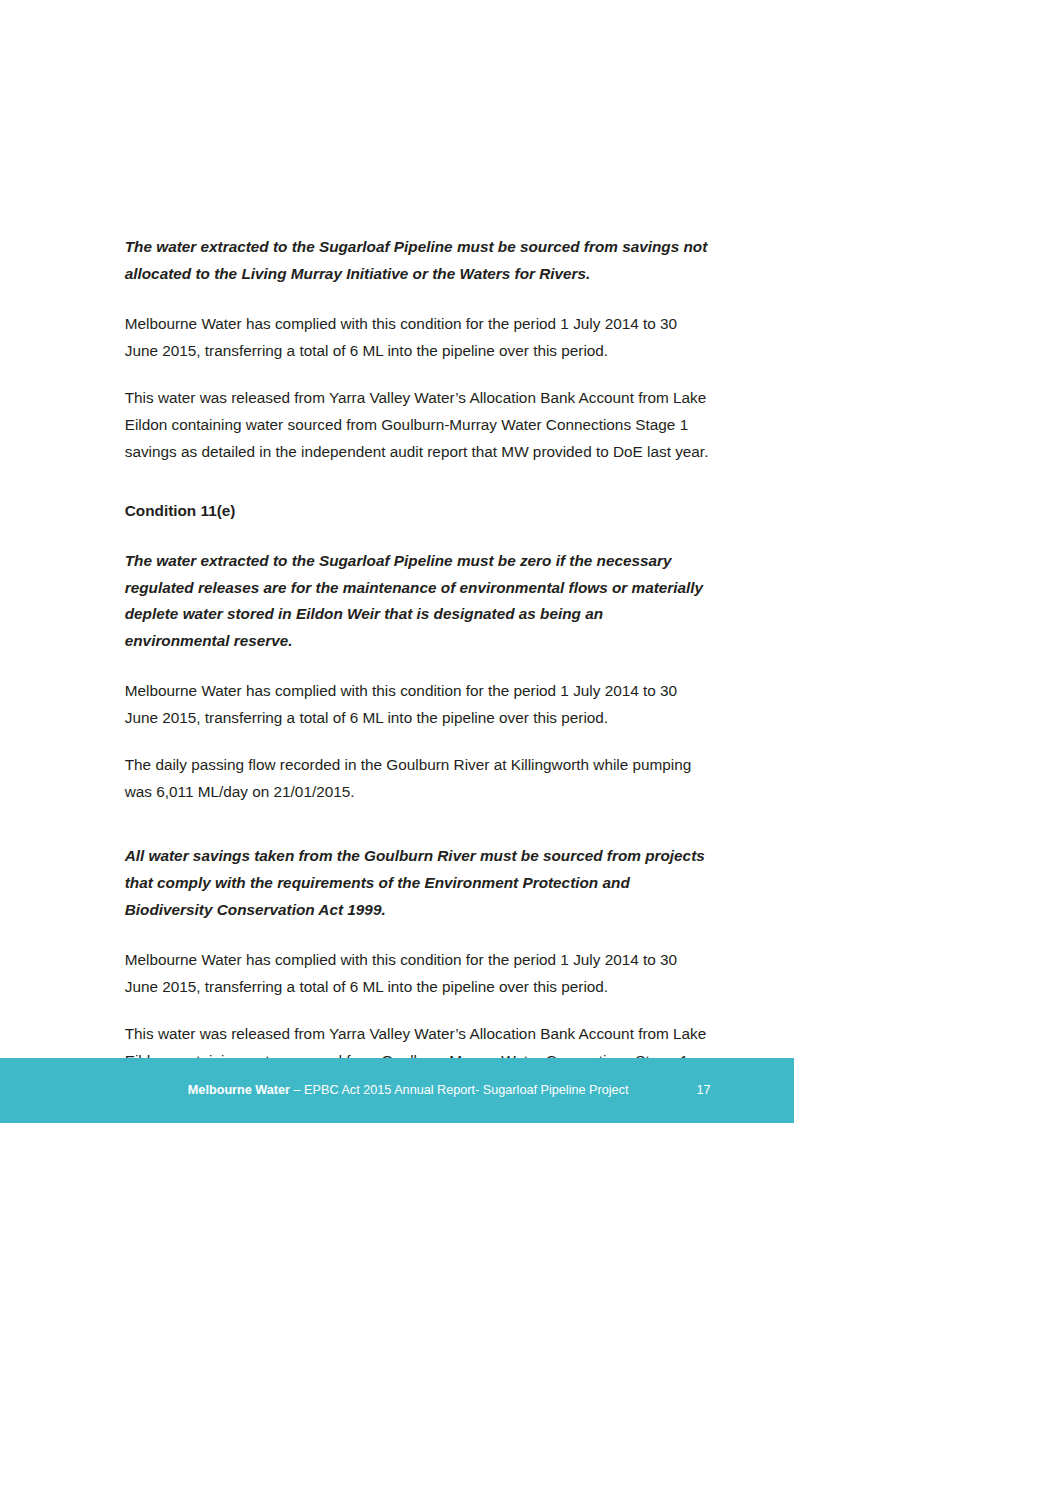The water extracted to the Sugarloaf Pipeline must be sourced from savings not allocated to the Living Murray Initiative or the Waters for Rivers.
Melbourne Water has complied with this condition for the period 1 July 2014 to 30 June 2015, transferring a total of 6 ML into the pipeline over this period.
This water was released from Yarra Valley Water’s Allocation Bank Account from Lake Eildon containing water sourced from Goulburn-Murray Water Connections Stage 1 savings as detailed in the independent audit report that MW provided to DoE last year.
Condition 11(e)
The water extracted to the Sugarloaf Pipeline must be zero if the necessary regulated releases are for the maintenance of environmental flows or materially deplete water stored in Eildon Weir that is designated as being an environmental reserve.
Melbourne Water has complied with this condition for the period 1 July 2014 to 30 June 2015, transferring a total of 6 ML into the pipeline over this period.
The daily passing flow recorded in the Goulburn River at Killingworth while pumping was 6,011 ML/day on 21/01/2015.
All water savings taken from the Goulburn River must be sourced from projects that comply with the requirements of the Environment Protection and Biodiversity Conservation Act 1999.
Melbourne Water has complied with this condition for the period 1 July 2014 to 30 June 2015, transferring a total of 6 ML into the pipeline over this period.
This water was released from Yarra Valley Water’s Allocation Bank Account from Lake Eildon containing water sourced from Goulburn-Murray Water Connections Stage 1 savings as detailed in the independent audit report that MW provided to DoE last year.
Melbourne Water – EPBC Act 2015 Annual Report- Sugarloaf Pipeline Project17